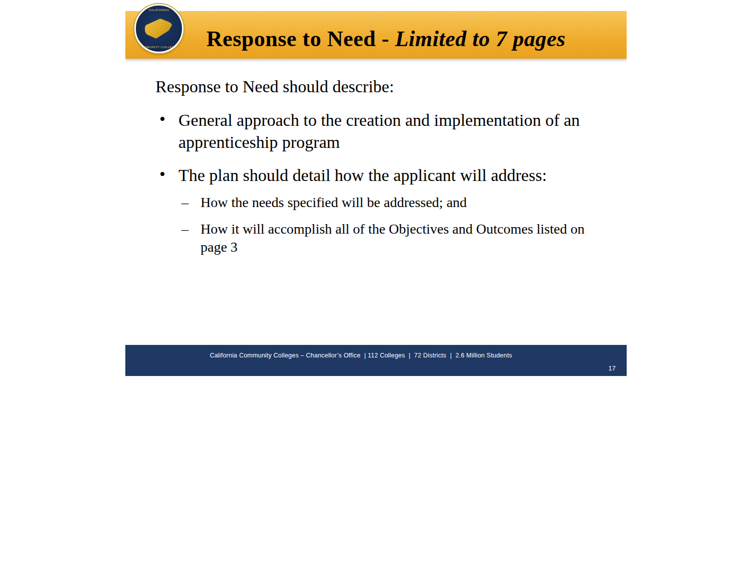Response to Need - Limited to 7 pages
CALIFORNIA
COMMUNITY COLLEGES
Response to Need should describe:
General approach to the creation and implementation of an apprenticeship program
The plan should detail how the applicant will address:
How the needs specified will be addressed; and
How it will accomplish all of the Objectives and Outcomes listed on page 3
California Community Colleges – Chancellor’s Office | 112 Colleges | 72 Districts | 2.6 Million Students
17